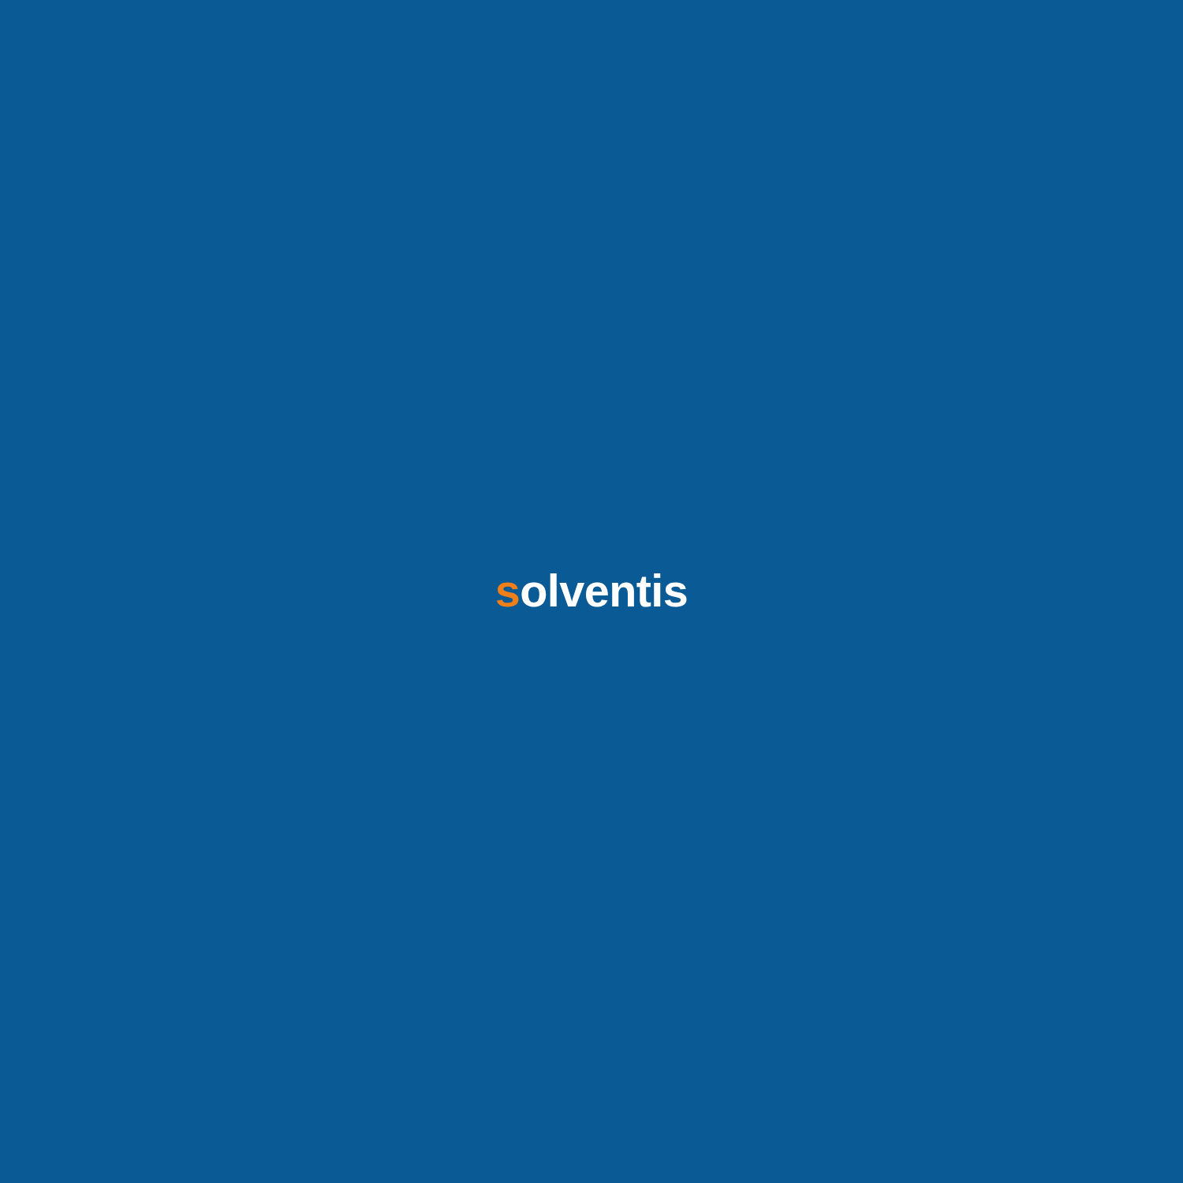solventis